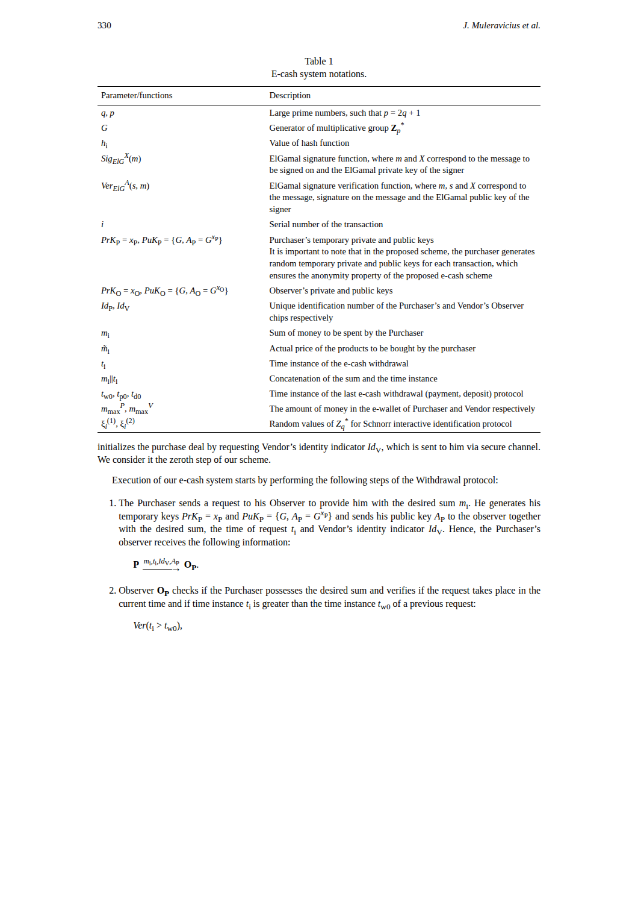330 J. Muleravicius et al.
Table 1 E-cash system notations.
| Parameter/functions | Description |
| --- | --- |
| q , p | Large prime numbers, such that p = 2 q + 1 |
| G | Generator of multiplicative group Z p * |
| h i | Value of hash function |
| Sig ElG X ( m ) | ElGamal signature function, where m and X correspond to the message to be signed on and the ElGamal private key of the signer |
| Ver ElG A ( s , m ) | ElGamal signature verification function, where m , s and X correspond to the message, signature on the message and the ElGamal public key of the signer |
| i | Serial number of the transaction |
| PrK P = x P , PuK P = { G , A P = G x P } | Purchaser’s temporary private and public keys It is important to note that in the proposed scheme, the purchaser generates random temporary private and public keys for each transaction, which ensures the anonymity property of the proposed e-cash scheme |
| PrK O = x O , PuK O = { G , A O = G x O } | Observer’s private and public keys |
| Id P , Id V | Unique identification number of the Purchaser’s and Vendor’s Observer chips respectively |
| m i | Sum of money to be spent by the Purchaser |
| m̃ i | Actual price of the products to be bought by the purchaser |
| t i | Time instance of the e-cash withdrawal |
| m i // t i | Concatenation of the sum and the time instance |
| t w0 , t p0 , t d0 | Time instance of the last e-cash withdrawal (payment, deposit) protocol |
| m max P , m max V | The amount of money in the e-wallet of Purchaser and Vendor respectively |
| ξ i (1) , ξ i (2) | Random values of Z q * for Schnorr interactive identification protocol |
initializes the purchase deal by requesting Vendor’s identity indicator IdV, which is sent to him via secure channel. We consider it the zeroth step of our scheme.
Execution of our e-cash system starts by performing the following steps of the Withdrawal protocol:
The Purchaser sends a request to his Observer to provide him with the desired sum mi. He generates his temporary keys PrKP = xP and PuKP = {G, AP = GxP} and sends his public key AP to the observer together with the desired sum, the time of request ti and Vendor’s identity indicator IdV. Hence, the Purchaser’s observer receives the following information:
P mi,ti,IdV,AP ———→ OP.
Observer OP checks if the Purchaser possesses the desired sum and verifies if the request takes place in the current time and if time instance ti is greater than the time instance tw0 of a previous request:
Ver(ti > tw0),